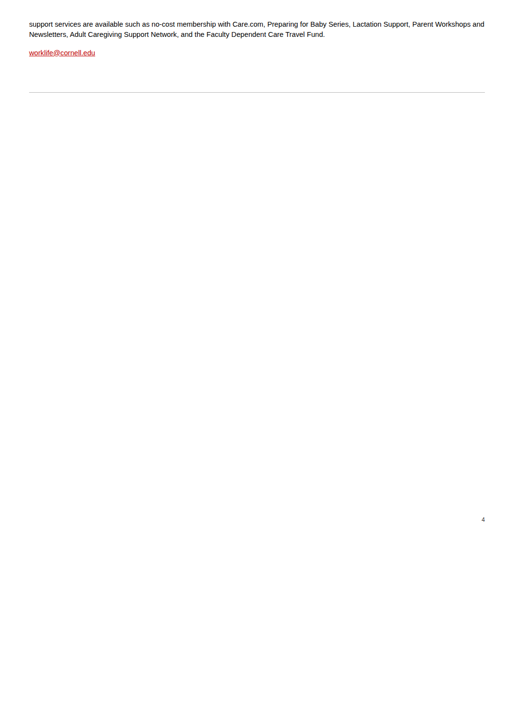support services are available such as no-cost membership with Care.com, Preparing for Baby Series, Lactation Support, Parent Workshops and Newsletters, Adult Caregiving Support Network, and the Faculty Dependent Care Travel Fund.
worklife@cornell.edu
4